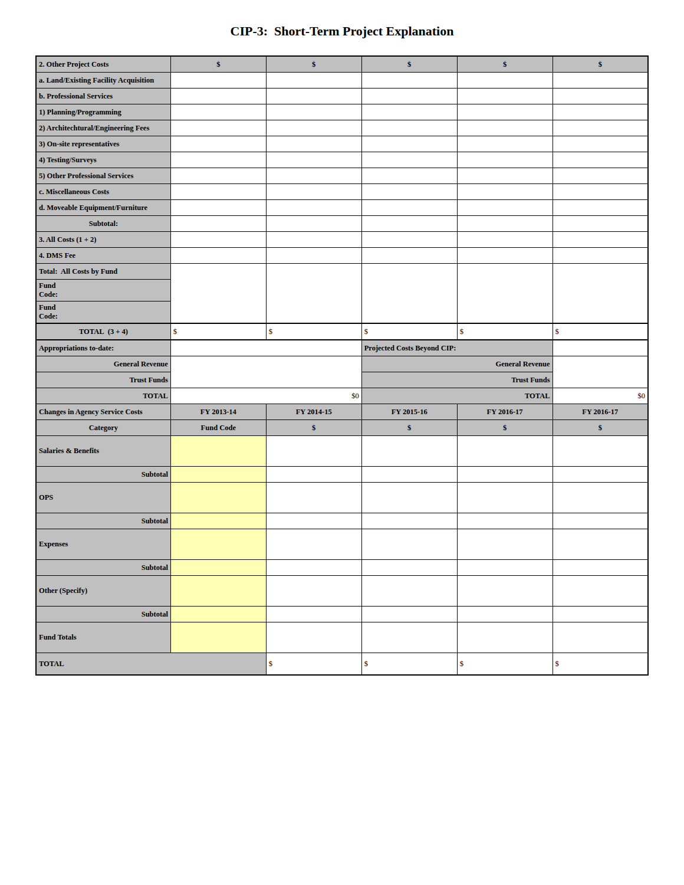CIP-3: Short-Term Project Explanation
| 2. Other Project Costs | $ | $ | $ | $ | $ |
| a. Land/Existing Facility Acquisition | | | | | |
| b. Professional Services | | | | | |
| 1) Planning/Programming | | | | | |
| 2) Architechtural/Engineering Fees | | | | | |
| 3) On-site representatives | | | | | |
| 4) Testing/Surveys | | | | | |
| 5) Other Professional Services | | | | | |
| c. Miscellaneous Costs | | | | | |
| d. Moveable Equipment/Furniture | | | | | |
| Subtotal: | | | | | |
| 3. All Costs (1 + 2) | | | | | |
| 4. DMS Fee | | | | | |
| Total: All Costs by Fund | | | | | |
| Fund Code: |
| Fund Code: |
| TOTAL (3 + 4) | $ | $ | $ | $ | $ |
| Appropriations to-date: | | Projected Costs Beyond CIP: | |
| General Revenue | | General Revenue | |
| Trust Funds | Trust Funds |
| TOTAL | $0 | TOTAL | $0 |
| Changes in Agency Service Costs | FY 2013-14 | FY 2014-15 | FY 2015-16 | FY 2016-17 | FY 2016-17 |
| Category | Fund Code | $ | $ | $ | $ |
| Salaries & Benefits | | | | | |
| Subtotal | | | | | |
| OPS | | | | | |
| Subtotal | | | | | |
| Expenses | | | | | |
| Subtotal | | | | | |
| Other (Specify) | | | | | |
| Subtotal | | | | | |
| Fund Totals | | | | | |
| TOTAL | $ | $ | $ | $ |